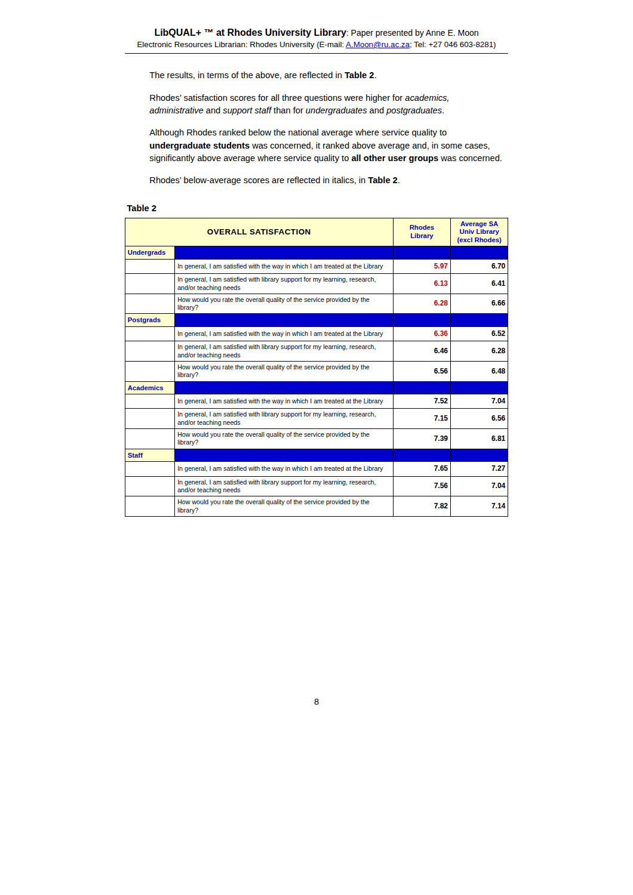LibQUAL+ ™ at Rhodes University Library: Paper presented by Anne E. Moon
Electronic Resources Librarian: Rhodes University (E-mail: A.Moon@ru.ac.za; Tel: +27 046 603-8281)
The results, in terms of the above, are reflected in Table 2.
Rhodes’ satisfaction scores for all three questions were higher for academics, administrative and support staff than for undergraduates and postgraduates.
Although Rhodes ranked below the national average where service quality to undergraduate students was concerned, it ranked above average and, in some cases, significantly above average where service quality to all other user groups was concerned.
Rhodes’ below-average scores are reflected in italics, in Table 2.
Table 2
| OVERALL SATISFACTION | Rhodes Library | Average SA Univ Library (excl Rhodes) |
| --- | --- | --- |
| Undergrads | | | |
| | In general, I am satisfied with the way in which I am treated at the Library | 5.97 | 6.70 |
| | In general, I am satisfied with library support for my learning, research, and/or teaching needs | 6.13 | 6.41 |
| | How would you rate the overall quality of the service provided by the library? | 6.28 | 6.66 |
| Postgrads | | | |
| | In general, I am satisfied with the way in which I am treated at the Library | 6.36 | 6.52 |
| | In general, I am satisfied with library support for my learning, research, and/or teaching needs | 6.46 | 6.28 |
| | How would you rate the overall quality of the service provided by the library? | 6.56 | 6.48 |
| Academics | | | |
| | In general, I am satisfied with the way in which I am treated at the Library | 7.52 | 7.04 |
| | In general, I am satisfied with library support for my learning, research, and/or teaching needs | 7.15 | 6.56 |
| | How would you rate the overall quality of the service provided by the library? | 7.39 | 6.81 |
| Staff | | | |
| | In general, I am satisfied with the way in which I am treated at the Library | 7.65 | 7.27 |
| | In general, I am satisfied with library support for my learning, research, and/or teaching needs | 7.56 | 7.04 |
| | How would you rate the overall quality of the service provided by the library? | 7.82 | 7.14 |
8